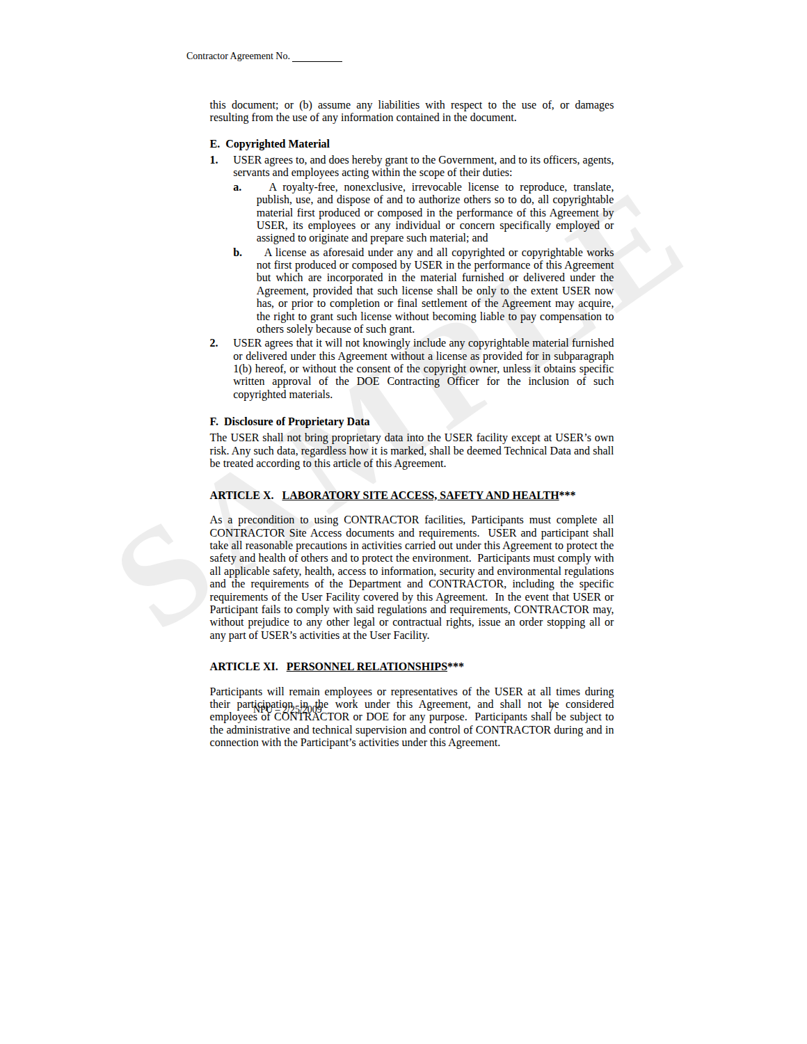SAMPLE
Contractor Agreement No.
this document; or (b) assume any liabilities with respect to the use of, or damages resulting from the use of any information contained in the document.
E. Copyrighted Material
1. USER agrees to, and does hereby grant to the Government, and to its officers, agents, servants and employees acting within the scope of their duties:
a. A royalty-free, nonexclusive, irrevocable license to reproduce, translate, publish, use, and dispose of and to authorize others so to do, all copyrightable material first produced or composed in the performance of this Agreement by USER, its employees or any individual or concern specifically employed or assigned to originate and prepare such material; and
b. A license as aforesaid under any and all copyrighted or copyrightable works not first produced or composed by USER in the performance of this Agreement but which are incorporated in the material furnished or delivered under the Agreement, provided that such license shall be only to the extent USER now has, or prior to completion or final settlement of the Agreement may acquire, the right to grant such license without becoming liable to pay compensation to others solely because of such grant.
2. USER agrees that it will not knowingly include any copyrightable material furnished or delivered under this Agreement without a license as provided for in subparagraph 1(b) hereof, or without the consent of the copyright owner, unless it obtains specific written approval of the DOE Contracting Officer for the inclusion of such copyrighted materials.
F. Disclosure of Proprietary Data
The USER shall not bring proprietary data into the USER facility except at USER’s own risk. Any such data, regardless how it is marked, shall be deemed Technical Data and shall be treated according to this article of this Agreement.
ARTICLE X. LABORATORY SITE ACCESS, SAFETY AND HEALTH***
As a precondition to using CONTRACTOR facilities, Participants must complete all CONTRACTOR Site Access documents and requirements. USER and participant shall take all reasonable precautions in activities carried out under this Agreement to protect the safety and health of others and to protect the environment. Participants must comply with all applicable safety, health, access to information, security and environmental regulations and the requirements of the Department and CONTRACTOR, including the specific requirements of the User Facility covered by this Agreement. In the event that USER or Participant fails to comply with said regulations and requirements, CONTRACTOR may, without prejudice to any other legal or contractual rights, issue an order stopping all or any part of USER’s activities at the User Facility.
ARTICLE XI. PERSONNEL RELATIONSHIPS***
Participants will remain employees or representatives of the USER at all times during their participation in the work under this Agreement, and shall not be considered employees of CONTRACTOR or DOE for any purpose. Participants shall be subject to the administrative and technical supervision and control of CONTRACTOR during and in connection with the Participant’s activities under this Agreement.
NPU – 2/25/2009 7